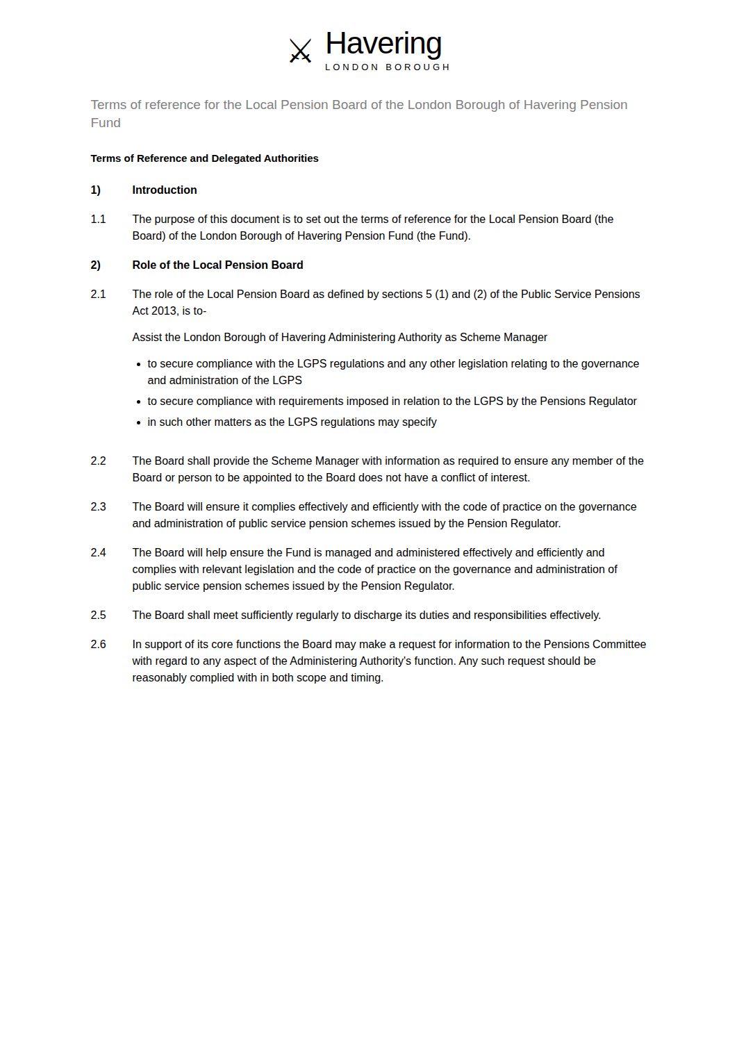⚔ Havering
LONDON BOROUGH
Terms of reference for the Local Pension Board of the London Borough of Havering Pension Fund
Terms of Reference and Delegated Authorities
1)
Introduction
1.1
The purpose of this document is to set out the terms of reference for the Local Pension Board (the Board) of the London Borough of Havering Pension Fund (the Fund).
2)
Role of the Local Pension Board
2.1
The role of the Local Pension Board as defined by sections 5 (1) and (2) of the Public Service Pensions Act 2013, is to-
Assist the London Borough of Havering Administering Authority as Scheme Manager
to secure compliance with the LGPS regulations and any other legislation relating to the governance and administration of the LGPS
to secure compliance with requirements imposed in relation to the LGPS by the Pensions Regulator
in such other matters as the LGPS regulations may specify
2.2
The Board shall provide the Scheme Manager with information as required to ensure any member of the Board or person to be appointed to the Board does not have a conflict of interest.
2.3
The Board will ensure it complies effectively and efficiently with the code of practice on the governance and administration of public service pension schemes issued by the Pension Regulator.
2.4
The Board will help ensure the Fund is managed and administered effectively and efficiently and complies with relevant legislation and the code of practice on the governance and administration of public service pension schemes issued by the Pension Regulator.
2.5
The Board shall meet sufficiently regularly to discharge its duties and responsibilities effectively.
2.6
In support of its core functions the Board may make a request for information to the Pensions Committee with regard to any aspect of the Administering Authority's function. Any such request should be reasonably complied with in both scope and timing.